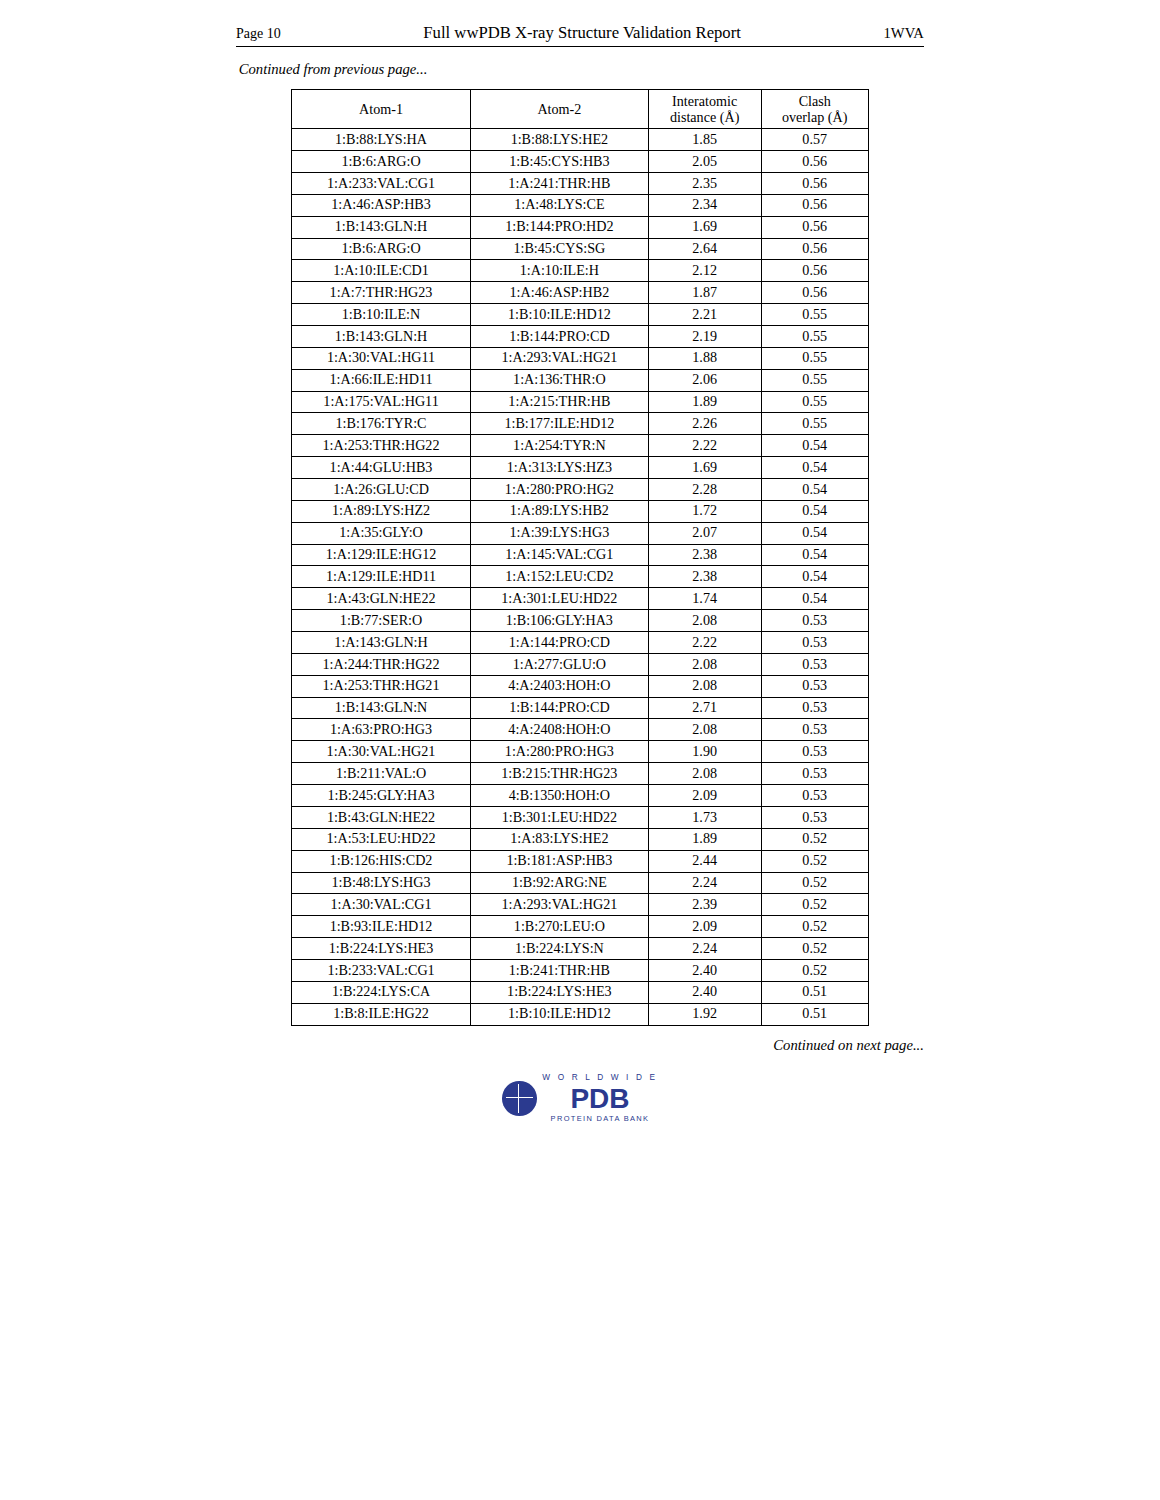Page 10
Full wwPDB X-ray Structure Validation Report
1WVA
Continued from previous page...
| Atom-1 | Atom-2 | Interatomic distance (Å) | Clash overlap (Å) |
| --- | --- | --- | --- |
| 1:B:88:LYS:HA | 1:B:88:LYS:HE2 | 1.85 | 0.57 |
| 1:B:6:ARG:O | 1:B:45:CYS:HB3 | 2.05 | 0.56 |
| 1:A:233:VAL:CG1 | 1:A:241:THR:HB | 2.35 | 0.56 |
| 1:A:46:ASP:HB3 | 1:A:48:LYS:CE | 2.34 | 0.56 |
| 1:B:143:GLN:H | 1:B:144:PRO:HD2 | 1.69 | 0.56 |
| 1:B:6:ARG:O | 1:B:45:CYS:SG | 2.64 | 0.56 |
| 1:A:10:ILE:CD1 | 1:A:10:ILE:H | 2.12 | 0.56 |
| 1:A:7:THR:HG23 | 1:A:46:ASP:HB2 | 1.87 | 0.56 |
| 1:B:10:ILE:N | 1:B:10:ILE:HD12 | 2.21 | 0.55 |
| 1:B:143:GLN:H | 1:B:144:PRO:CD | 2.19 | 0.55 |
| 1:A:30:VAL:HG11 | 1:A:293:VAL:HG21 | 1.88 | 0.55 |
| 1:A:66:ILE:HD11 | 1:A:136:THR:O | 2.06 | 0.55 |
| 1:A:175:VAL:HG11 | 1:A:215:THR:HB | 1.89 | 0.55 |
| 1:B:176:TYR:C | 1:B:177:ILE:HD12 | 2.26 | 0.55 |
| 1:A:253:THR:HG22 | 1:A:254:TYR:N | 2.22 | 0.54 |
| 1:A:44:GLU:HB3 | 1:A:313:LYS:HZ3 | 1.69 | 0.54 |
| 1:A:26:GLU:CD | 1:A:280:PRO:HG2 | 2.28 | 0.54 |
| 1:A:89:LYS:HZ2 | 1:A:89:LYS:HB2 | 1.72 | 0.54 |
| 1:A:35:GLY:O | 1:A:39:LYS:HG3 | 2.07 | 0.54 |
| 1:A:129:ILE:HG12 | 1:A:145:VAL:CG1 | 2.38 | 0.54 |
| 1:A:129:ILE:HD11 | 1:A:152:LEU:CD2 | 2.38 | 0.54 |
| 1:A:43:GLN:HE22 | 1:A:301:LEU:HD22 | 1.74 | 0.54 |
| 1:B:77:SER:O | 1:B:106:GLY:HA3 | 2.08 | 0.53 |
| 1:A:143:GLN:H | 1:A:144:PRO:CD | 2.22 | 0.53 |
| 1:A:244:THR:HG22 | 1:A:277:GLU:O | 2.08 | 0.53 |
| 1:A:253:THR:HG21 | 4:A:2403:HOH:O | 2.08 | 0.53 |
| 1:B:143:GLN:N | 1:B:144:PRO:CD | 2.71 | 0.53 |
| 1:A:63:PRO:HG3 | 4:A:2408:HOH:O | 2.08 | 0.53 |
| 1:A:30:VAL:HG21 | 1:A:280:PRO:HG3 | 1.90 | 0.53 |
| 1:B:211:VAL:O | 1:B:215:THR:HG23 | 2.08 | 0.53 |
| 1:B:245:GLY:HA3 | 4:B:1350:HOH:O | 2.09 | 0.53 |
| 1:B:43:GLN:HE22 | 1:B:301:LEU:HD22 | 1.73 | 0.53 |
| 1:A:53:LEU:HD22 | 1:A:83:LYS:HE2 | 1.89 | 0.52 |
| 1:B:126:HIS:CD2 | 1:B:181:ASP:HB3 | 2.44 | 0.52 |
| 1:B:48:LYS:HG3 | 1:B:92:ARG:NE | 2.24 | 0.52 |
| 1:A:30:VAL:CG1 | 1:A:293:VAL:HG21 | 2.39 | 0.52 |
| 1:B:93:ILE:HD12 | 1:B:270:LEU:O | 2.09 | 0.52 |
| 1:B:224:LYS:HE3 | 1:B:224:LYS:N | 2.24 | 0.52 |
| 1:B:233:VAL:CG1 | 1:B:241:THR:HB | 2.40 | 0.52 |
| 1:B:224:LYS:CA | 1:B:224:LYS:HE3 | 2.40 | 0.51 |
| 1:B:8:ILE:HG22 | 1:B:10:ILE:HD12 | 1.92 | 0.51 |
Continued on next page...
W O R L D W I D E
PDB
PROTEIN DATA BANK